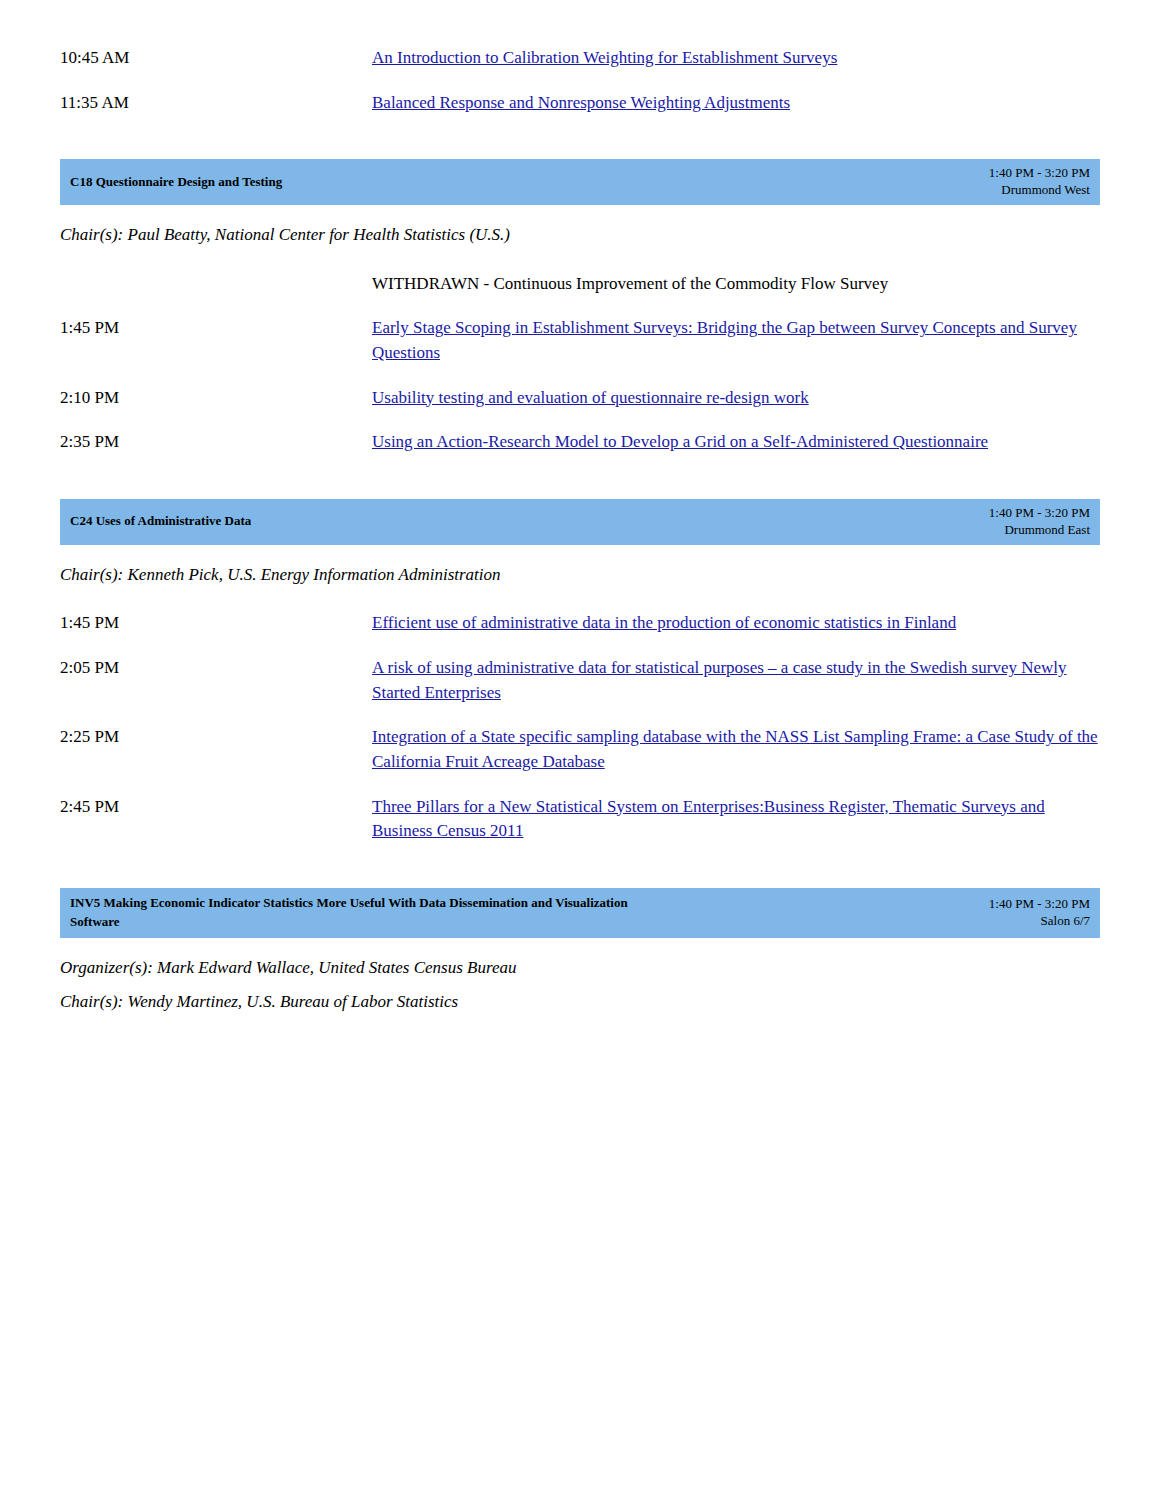| 10:45 AM | An Introduction to Calibration Weighting for Establishment Surveys |
| 11:35 AM | Balanced Response and Nonresponse Weighting Adjustments |
| C18 Questionnaire Design and Testing | 1:40 PM - 3:20 PM Drummond West |
Chair(s): Paul Beatty, National Center for Health Statistics (U.S.)
| | WITHDRAWN - Continuous Improvement of the Commodity Flow Survey |
| 1:45 PM | Early Stage Scoping in Establishment Surveys: Bridging the Gap between Survey Concepts and Survey Questions |
| 2:10 PM | Usability testing and evaluation of questionnaire re-design work |
| 2:35 PM | Using an Action-Research Model to Develop a Grid on a Self-Administered Questionnaire |
| C24 Uses of Administrative Data | 1:40 PM - 3:20 PM Drummond East |
Chair(s): Kenneth Pick, U.S. Energy Information Administration
| 1:45 PM | Efficient use of administrative data in the production of economic statistics in Finland |
| 2:05 PM | A risk of using administrative data for statistical purposes – a case study in the Swedish survey Newly Started Enterprises |
| 2:25 PM | Integration of a State specific sampling database with the NASS List Sampling Frame: a Case Study of the California Fruit Acreage Database |
| 2:45 PM | Three Pillars for a New Statistical System on Enterprises:Business Register, Thematic Surveys and Business Census 2011 |
| INV5 Making Economic Indicator Statistics More Useful With Data Dissemination and Visualization Software | 1:40 PM - 3:20 PM Salon 6/7 |
Organizer(s): Mark Edward Wallace, United States Census Bureau
Chair(s): Wendy Martinez, U.S. Bureau of Labor Statistics